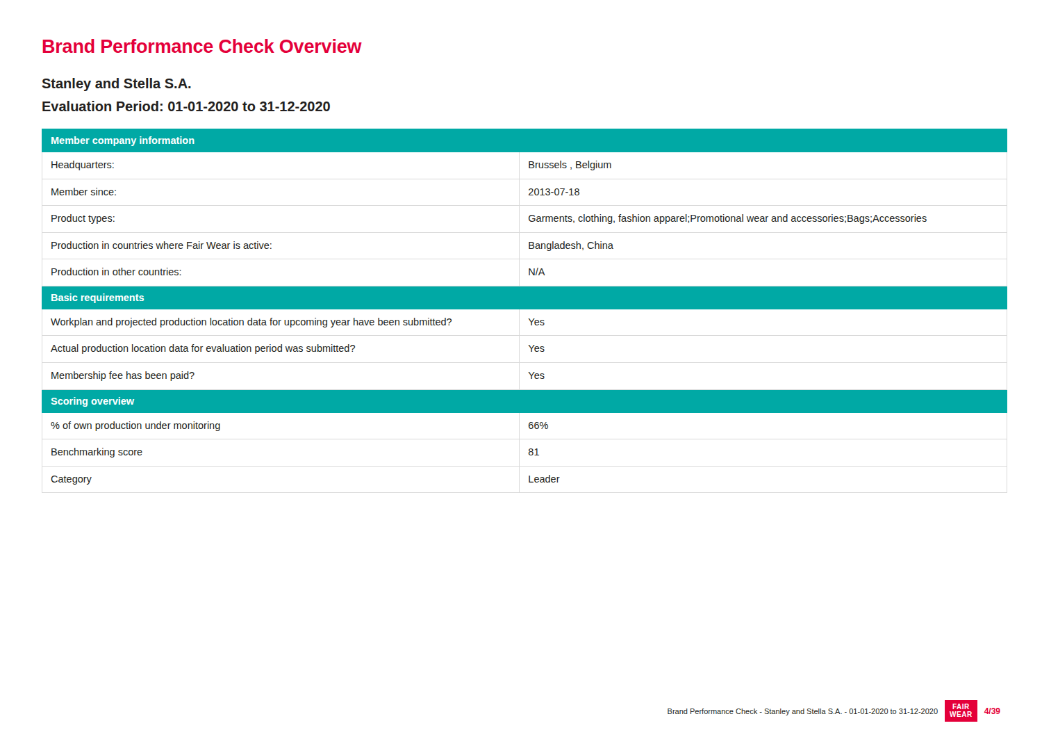Brand Performance Check Overview
Stanley and Stella S.A.
Evaluation Period: 01-01-2020 to 31-12-2020
| Member company information |
| --- |
| Headquarters: | Brussels , Belgium |
| Member since: | 2013-07-18 |
| Product types: | Garments, clothing, fashion apparel;Promotional wear and accessories;Bags;Accessories |
| Production in countries where Fair Wear is active: | Bangladesh, China |
| Production in other countries: | N/A |
| Basic requirements |
| Workplan and projected production location data for upcoming year have been submitted? | Yes |
| Actual production location data for evaluation period was submitted? | Yes |
| Membership fee has been paid? | Yes |
| Scoring overview |
| % of own production under monitoring | 66% |
| Benchmarking score | 81 |
| Category | Leader |
Brand Performance Check - Stanley and Stella S.A. - 01-01-2020 to 31-12-2020 FAIR
WEAR 4/39